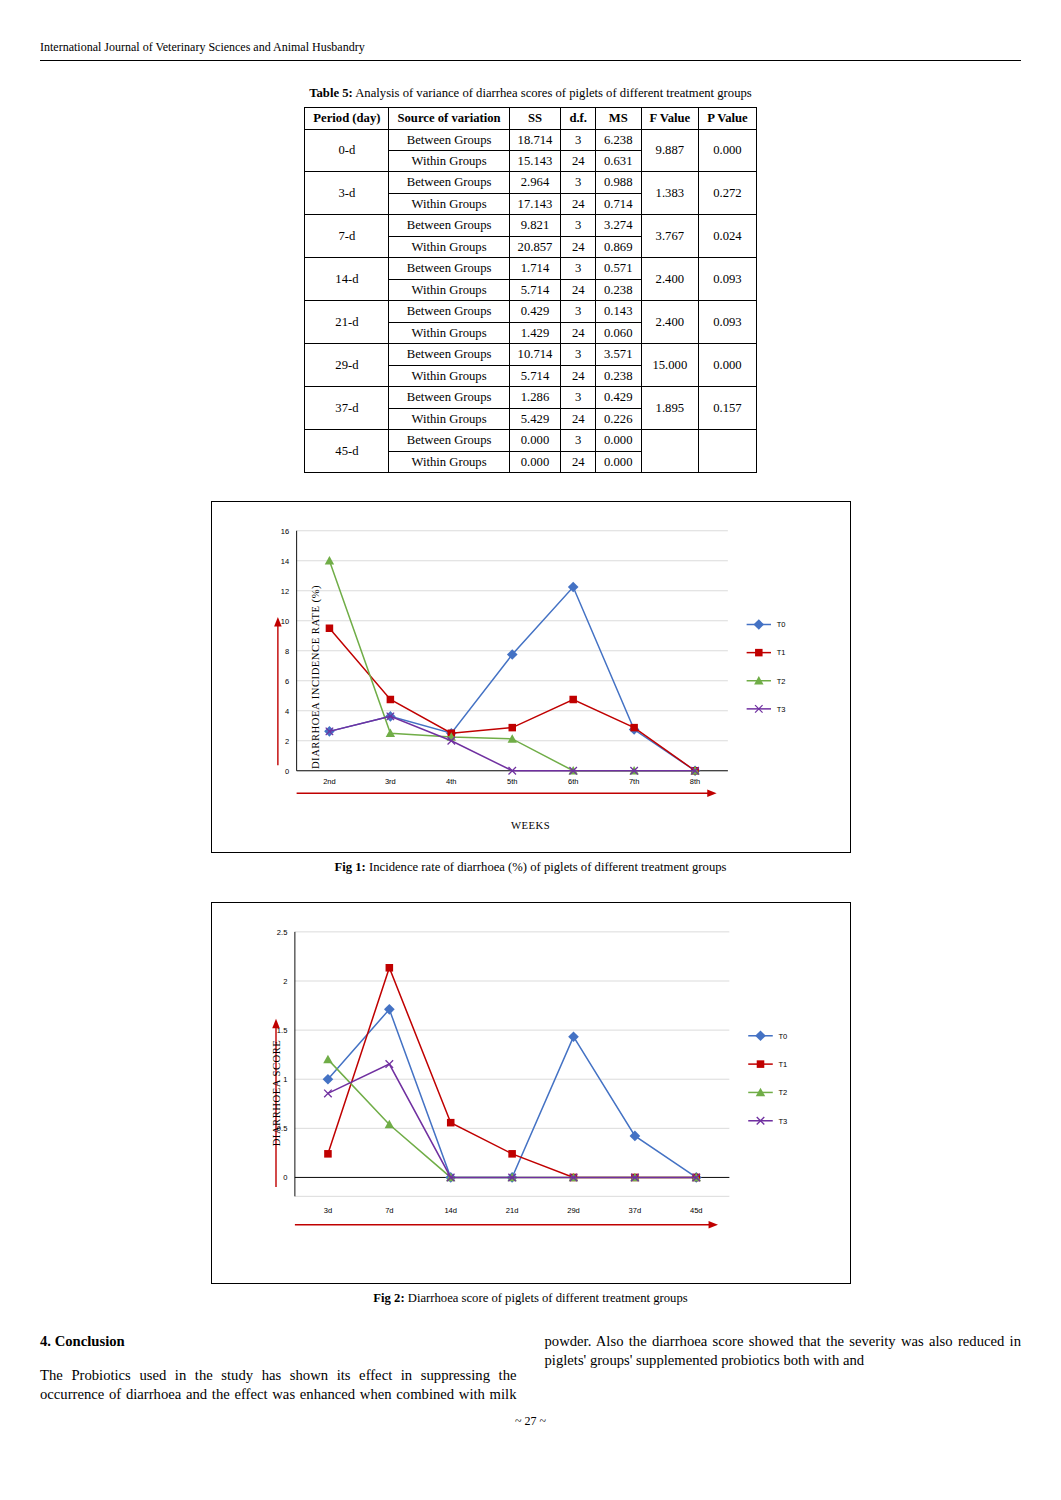International Journal of Veterinary Sciences and Animal Husbandry
Table 5: Analysis of variance of diarrhea scores of piglets of different treatment groups
| Period (day) | Source of variation | SS | d.f. | MS | F Value | P Value |
| --- | --- | --- | --- | --- | --- | --- |
| 0-d | Between Groups | 18.714 | 3 | 6.238 | 9.887 | 0.000 |
| Within Groups | 15.143 | 24 | 0.631 |
| 3-d | Between Groups | 2.964 | 3 | 0.988 | 1.383 | 0.272 |
| Within Groups | 17.143 | 24 | 0.714 |
| 7-d | Between Groups | 9.821 | 3 | 3.274 | 3.767 | 0.024 |
| Within Groups | 20.857 | 24 | 0.869 |
| 14-d | Between Groups | 1.714 | 3 | 0.571 | 2.400 | 0.093 |
| Within Groups | 5.714 | 24 | 0.238 |
| 21-d | Between Groups | 0.429 | 3 | 0.143 | 2.400 | 0.093 |
| Within Groups | 1.429 | 24 | 0.060 |
| 29-d | Between Groups | 10.714 | 3 | 3.571 | 15.000 | 0.000 |
| Within Groups | 5.714 | 24 | 0.238 |
| 37-d | Between Groups | 1.286 | 3 | 0.429 | 1.895 | 0.157 |
| Within Groups | 5.429 | 24 | 0.226 |
| 45-d | Between Groups | 0.000 | 3 | 0.000 | | |
| Within Groups | 0.000 | 24 | 0.000 |
DIARRHOEA INCIDENCE RATE (%)
16 14 12 10 8 6 4 2 0 2nd 3rd 4th 5th 6th 7th 8th T0 T1 T2 T3
WEEKS
Fig 1: Incidence rate of diarrhoea (%) of piglets of different treatment groups
DIARRHOEA SCORE
2.5 2 1.5 1 0.5 0 3d 7d 14d 21d 29d 37d 45d T0 T1 T2 T3
Fig 2: Diarrhoea score of piglets of different treatment groups
4. Conclusion
The Probiotics used in the study has shown its effect in suppressing the occurrence of diarrhoea and the effect was enhanced when combined with milk powder. Also the diarrhoea score showed that the severity was also reduced in piglets' groups' supplemented probiotics both with and
~ 27 ~